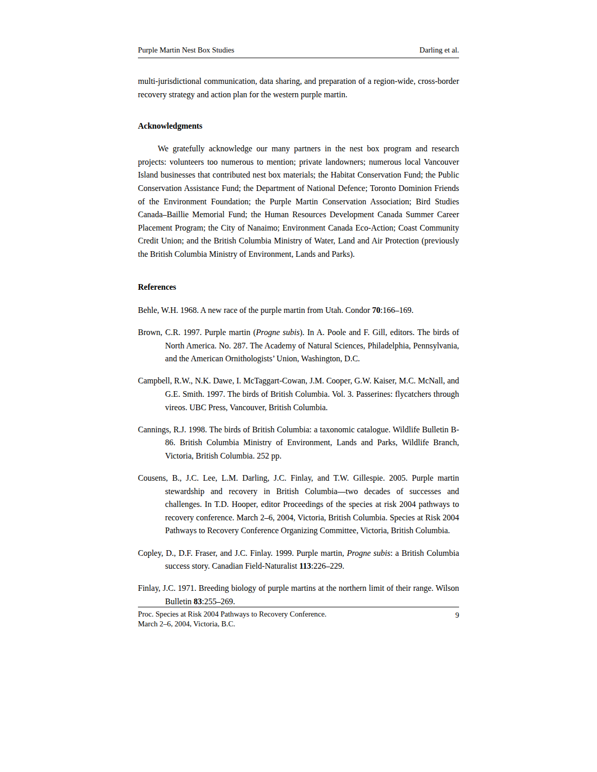Purple Martin Nest Box Studies Darling et al.
multi-jurisdictional communication, data sharing, and preparation of a region-wide, cross-border recovery strategy and action plan for the western purple martin.
Acknowledgments
We gratefully acknowledge our many partners in the nest box program and research projects: volunteers too numerous to mention; private landowners; numerous local Vancouver Island businesses that contributed nest box materials; the Habitat Conservation Fund; the Public Conservation Assistance Fund; the Department of National Defence; Toronto Dominion Friends of the Environment Foundation; the Purple Martin Conservation Association; Bird Studies Canada–Baillie Memorial Fund; the Human Resources Development Canada Summer Career Placement Program; the City of Nanaimo; Environment Canada Eco-Action; Coast Community Credit Union; and the British Columbia Ministry of Water, Land and Air Protection (previously the British Columbia Ministry of Environment, Lands and Parks).
References
Behle, W.H. 1968. A new race of the purple martin from Utah. Condor 70:166–169.
Brown, C.R. 1997. Purple martin (Progne subis). In A. Poole and F. Gill, editors. The birds of North America. No. 287. The Academy of Natural Sciences, Philadelphia, Pennsylvania, and the American Ornithologists’ Union, Washington, D.C.
Campbell, R.W., N.K. Dawe, I. McTaggart-Cowan, J.M. Cooper, G.W. Kaiser, M.C. McNall, and G.E. Smith. 1997. The birds of British Columbia. Vol. 3. Passerines: flycatchers through vireos. UBC Press, Vancouver, British Columbia.
Cannings, R.J. 1998. The birds of British Columbia: a taxonomic catalogue. Wildlife Bulletin B-86. British Columbia Ministry of Environment, Lands and Parks, Wildlife Branch, Victoria, British Columbia. 252 pp.
Cousens, B., J.C. Lee, L.M. Darling, J.C. Finlay, and T.W. Gillespie. 2005. Purple martin stewardship and recovery in British Columbia—two decades of successes and challenges. In T.D. Hooper, editor Proceedings of the species at risk 2004 pathways to recovery conference. March 2–6, 2004, Victoria, British Columbia. Species at Risk 2004 Pathways to Recovery Conference Organizing Committee, Victoria, British Columbia.
Copley, D., D.F. Fraser, and J.C. Finlay. 1999. Purple martin, Progne subis: a British Columbia success story. Canadian Field-Naturalist 113:226–229.
Finlay, J.C. 1971. Breeding biology of purple martins at the northern limit of their range. Wilson Bulletin 83:255–269.
Proc. Species at Risk 2004 Pathways to Recovery Conference.
March 2–6, 2004, Victoria, B.C.
9